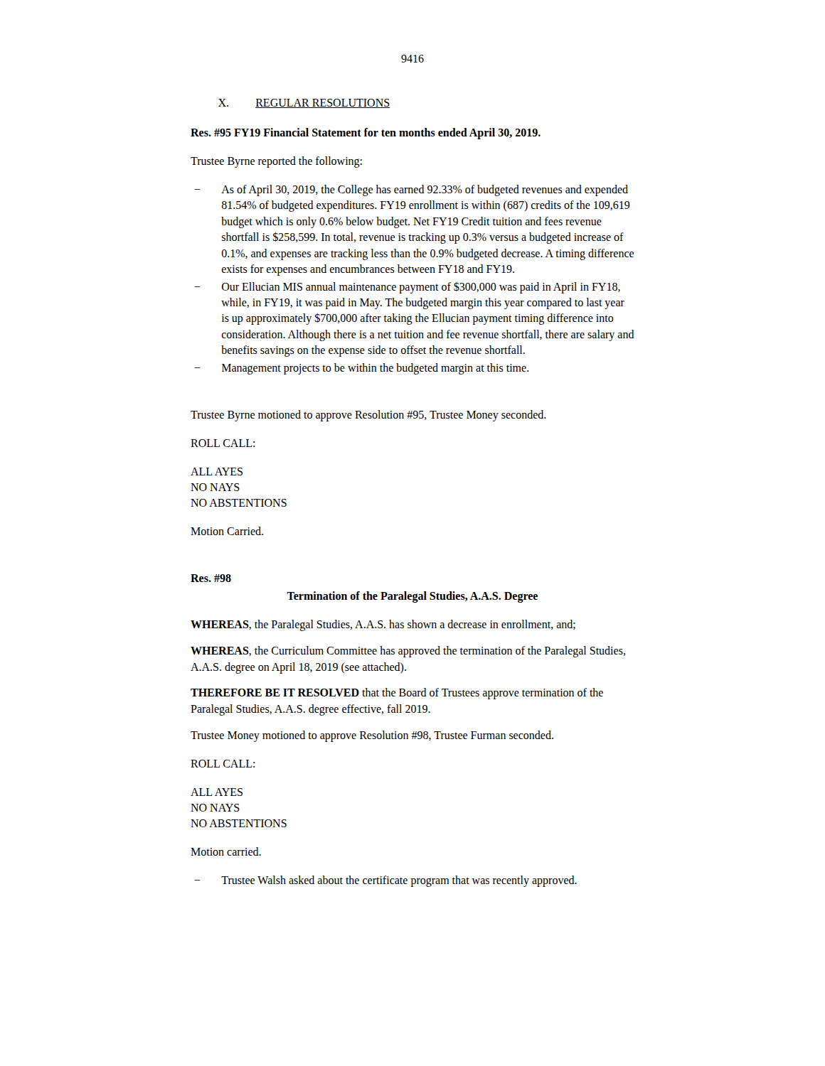9416
X. REGULAR RESOLUTIONS
Res. #95 FY19 Financial Statement for ten months ended April 30, 2019.
Trustee Byrne reported the following:
As of April 30, 2019, the College has earned 92.33% of budgeted revenues and expended 81.54% of budgeted expenditures. FY19 enrollment is within (687) credits of the 109,619 budget which is only 0.6% below budget. Net FY19 Credit tuition and fees revenue shortfall is $258,599. In total, revenue is tracking up 0.3% versus a budgeted increase of 0.1%, and expenses are tracking less than the 0.9% budgeted decrease. A timing difference exists for expenses and encumbrances between FY18 and FY19.
Our Ellucian MIS annual maintenance payment of $300,000 was paid in April in FY18, while, in FY19, it was paid in May. The budgeted margin this year compared to last year is up approximately $700,000 after taking the Ellucian payment timing difference into consideration. Although there is a net tuition and fee revenue shortfall, there are salary and benefits savings on the expense side to offset the revenue shortfall.
Management projects to be within the budgeted margin at this time.
Trustee Byrne motioned to approve Resolution #95, Trustee Money seconded.
ROLL CALL:
ALL AYES
NO NAYS
NO ABSTENTIONS
Motion Carried.
Res. #98
Termination of the Paralegal Studies, A.A.S. Degree
WHEREAS, the Paralegal Studies, A.A.S. has shown a decrease in enrollment, and;
WHEREAS, the Curriculum Committee has approved the termination of the Paralegal Studies, A.A.S. degree on April 18, 2019 (see attached).
THEREFORE BE IT RESOLVED that the Board of Trustees approve termination of the Paralegal Studies, A.A.S. degree effective, fall 2019.
Trustee Money motioned to approve Resolution #98, Trustee Furman seconded.
ROLL CALL:
ALL AYES
NO NAYS
NO ABSTENTIONS
Motion carried.
Trustee Walsh asked about the certificate program that was recently approved.